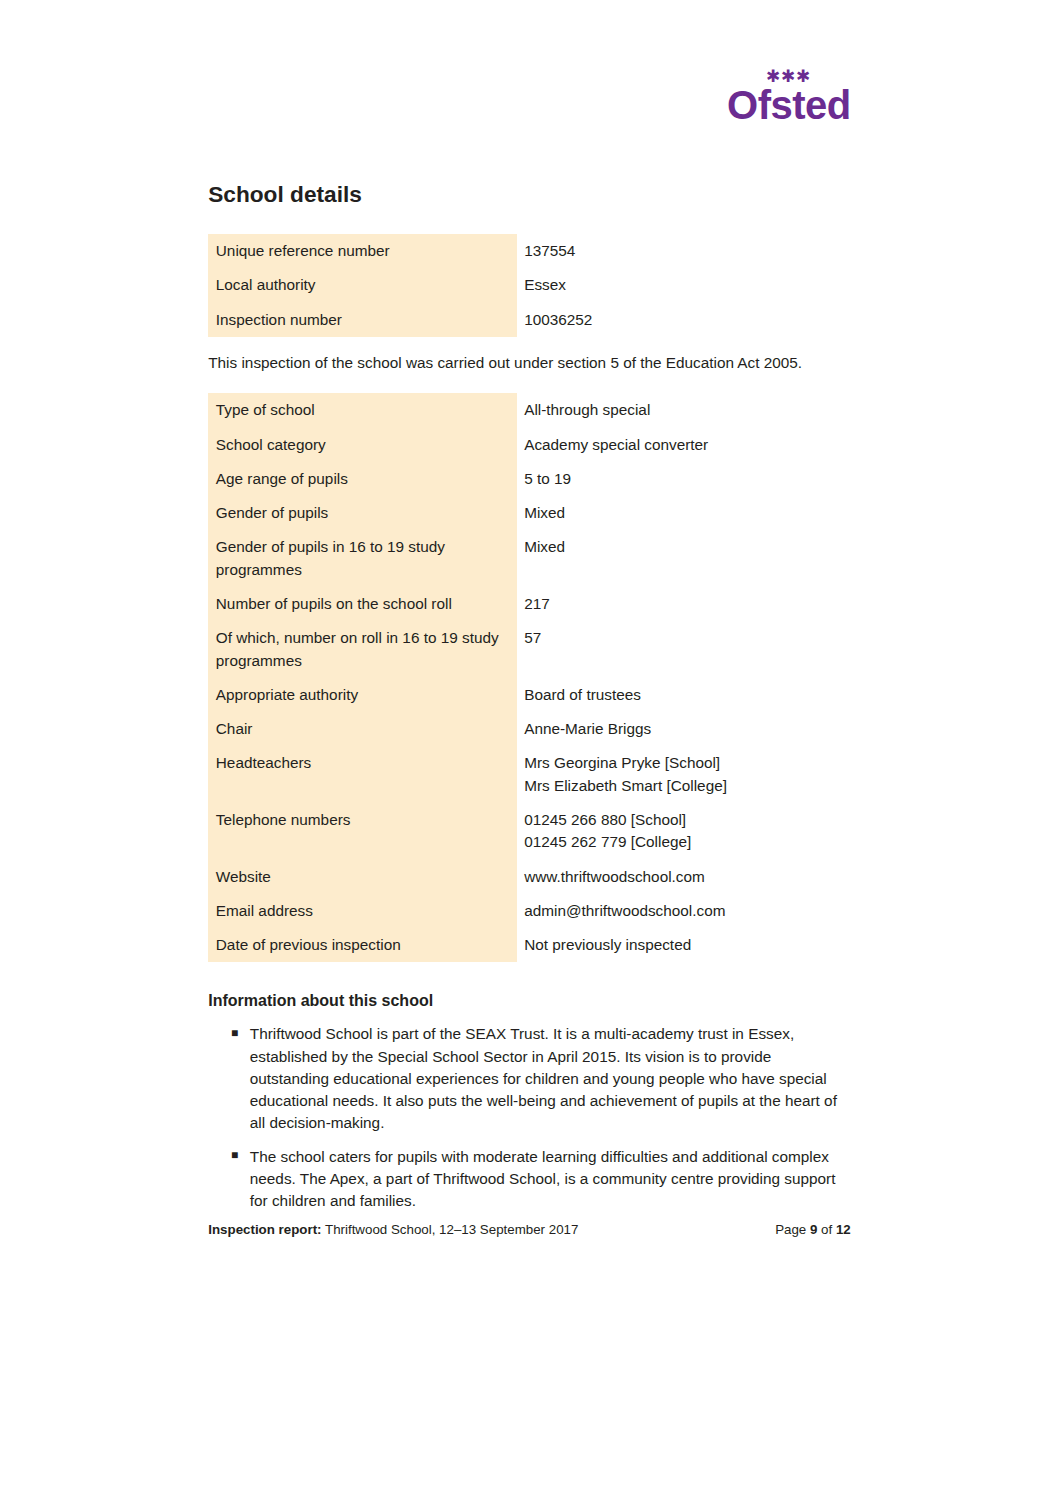✱✱✱
Ofsted
School details
| Unique reference number | 137554 |
| Local authority | Essex |
| Inspection number | 10036252 |
This inspection of the school was carried out under section 5 of the Education Act 2005.
| Type of school | All-through special |
| School category | Academy special converter |
| Age range of pupils | 5 to 19 |
| Gender of pupils | Mixed |
| Gender of pupils in 16 to 19 study programmes | Mixed |
| Number of pupils on the school roll | 217 |
| Of which, number on roll in 16 to 19 study programmes | 57 |
| Appropriate authority | Board of trustees |
| Chair | Anne-Marie Briggs |
| Headteachers | Mrs Georgina Pryke [School] Mrs Elizabeth Smart [College] |
| Telephone numbers | 01245 266 880 [School] 01245 262 779 [College] |
| Website | www.thriftwoodschool.com |
| Email address | admin@thriftwoodschool.com |
| Date of previous inspection | Not previously inspected |
Information about this school
Thriftwood School is part of the SEAX Trust. It is a multi-academy trust in Essex, established by the Special School Sector in April 2015. Its vision is to provide outstanding educational experiences for children and young people who have special educational needs. It also puts the well-being and achievement of pupils at the heart of all decision-making.
The school caters for pupils with moderate learning difficulties and additional complex needs. The Apex, a part of Thriftwood School, is a community centre providing support for children and families.
Inspection report: Thriftwood School, 12–13 September 2017
Page 9 of 12